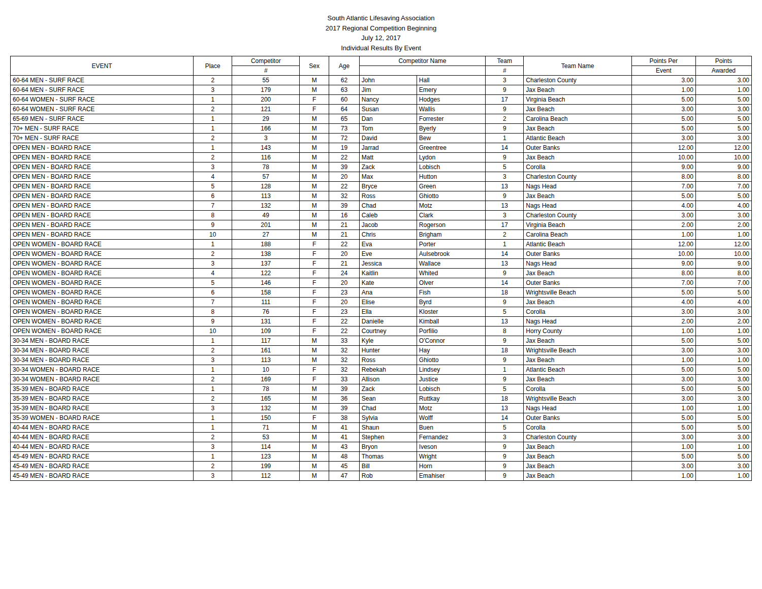South Atlantic Lifesaving Association 2017 Regional Competition Beginning July 12, 2017 Individual Results By Event
| EVENT | Place | Competitor | Sex | Age | Competitor Name | Team | Team Name | Points Per | Points |
| --- | --- | --- | --- | --- | --- | --- | --- | --- | --- |
| # | | # | Event | Awarded |
| 60-64 MEN - SURF RACE | 2 | 55 | M | 62 | John | Hall | 3 | Charleston County | 3.00 | 3.00 |
| 60-64 MEN - SURF RACE | 3 | 179 | M | 63 | Jim | Emery | 9 | Jax Beach | 1.00 | 1.00 |
| 60-64 WOMEN - SURF RACE | 1 | 200 | F | 60 | Nancy | Hodges | 17 | Virginia Beach | 5.00 | 5.00 |
| 60-64 WOMEN - SURF RACE | 2 | 121 | F | 64 | Susan | Wallis | 9 | Jax Beach | 3.00 | 3.00 |
| 65-69 MEN - SURF RACE | 1 | 29 | M | 65 | Dan | Forrester | 2 | Carolina Beach | 5.00 | 5.00 |
| 70+ MEN - SURF RACE | 1 | 166 | M | 73 | Tom | Byerly | 9 | Jax Beach | 5.00 | 5.00 |
| 70+ MEN - SURF RACE | 2 | 3 | M | 72 | David | Bew | 1 | Atlantic Beach | 3.00 | 3.00 |
| OPEN MEN - BOARD RACE | 1 | 143 | M | 19 | Jarrad | Greentree | 14 | Outer Banks | 12.00 | 12.00 |
| OPEN MEN - BOARD RACE | 2 | 116 | M | 22 | Matt | Lydon | 9 | Jax Beach | 10.00 | 10.00 |
| OPEN MEN - BOARD RACE | 3 | 78 | M | 39 | Zack | Lobisch | 5 | Corolla | 9.00 | 9.00 |
| OPEN MEN - BOARD RACE | 4 | 57 | M | 20 | Max | Hutton | 3 | Charleston County | 8.00 | 8.00 |
| OPEN MEN - BOARD RACE | 5 | 128 | M | 22 | Bryce | Green | 13 | Nags Head | 7.00 | 7.00 |
| OPEN MEN - BOARD RACE | 6 | 113 | M | 32 | Ross | Ghiotto | 9 | Jax Beach | 5.00 | 5.00 |
| OPEN MEN - BOARD RACE | 7 | 132 | M | 39 | Chad | Motz | 13 | Nags Head | 4.00 | 4.00 |
| OPEN MEN - BOARD RACE | 8 | 49 | M | 16 | Caleb | Clark | 3 | Charleston County | 3.00 | 3.00 |
| OPEN MEN - BOARD RACE | 9 | 201 | M | 21 | Jacob | Rogerson | 17 | Virginia Beach | 2.00 | 2.00 |
| OPEN MEN - BOARD RACE | 10 | 27 | M | 21 | Chris | Brigham | 2 | Carolina Beach | 1.00 | 1.00 |
| OPEN WOMEN - BOARD RACE | 1 | 188 | F | 22 | Eva | Porter | 1 | Atlantic Beach | 12.00 | 12.00 |
| OPEN WOMEN - BOARD RACE | 2 | 138 | F | 20 | Eve | Aulsebrook | 14 | Outer Banks | 10.00 | 10.00 |
| OPEN WOMEN - BOARD RACE | 3 | 137 | F | 21 | Jessica | Wallace | 13 | Nags Head | 9.00 | 9.00 |
| OPEN WOMEN - BOARD RACE | 4 | 122 | F | 24 | Kaitlin | Whited | 9 | Jax Beach | 8.00 | 8.00 |
| OPEN WOMEN - BOARD RACE | 5 | 146 | F | 20 | Kate | Olver | 14 | Outer Banks | 7.00 | 7.00 |
| OPEN WOMEN - BOARD RACE | 6 | 158 | F | 23 | Ana | Fish | 18 | Wrightsville Beach | 5.00 | 5.00 |
| OPEN WOMEN - BOARD RACE | 7 | 111 | F | 20 | Elise | Byrd | 9 | Jax Beach | 4.00 | 4.00 |
| OPEN WOMEN - BOARD RACE | 8 | 76 | F | 23 | Ella | Kloster | 5 | Corolla | 3.00 | 3.00 |
| OPEN WOMEN - BOARD RACE | 9 | 131 | F | 22 | Danielle | Kimball | 13 | Nags Head | 2.00 | 2.00 |
| OPEN WOMEN - BOARD RACE | 10 | 109 | F | 22 | Courtney | Porfilio | 8 | Horry County | 1.00 | 1.00 |
| 30-34 MEN - BOARD RACE | 1 | 117 | M | 33 | Kyle | O'Connor | 9 | Jax Beach | 5.00 | 5.00 |
| 30-34 MEN - BOARD RACE | 2 | 161 | M | 32 | Hunter | Hay | 18 | Wrightsville Beach | 3.00 | 3.00 |
| 30-34 MEN - BOARD RACE | 3 | 113 | M | 32 | Ross | Ghiotto | 9 | Jax Beach | 1.00 | 1.00 |
| 30-34 WOMEN - BOARD RACE | 1 | 10 | F | 32 | Rebekah | Lindsey | 1 | Atlantic Beach | 5.00 | 5.00 |
| 30-34 WOMEN - BOARD RACE | 2 | 169 | F | 33 | Allison | Justice | 9 | Jax Beach | 3.00 | 3.00 |
| 35-39 MEN - BOARD RACE | 1 | 78 | M | 39 | Zack | Lobisch | 5 | Corolla | 5.00 | 5.00 |
| 35-39 MEN - BOARD RACE | 2 | 165 | M | 36 | Sean | Ruttkay | 18 | Wrightsville Beach | 3.00 | 3.00 |
| 35-39 MEN - BOARD RACE | 3 | 132 | M | 39 | Chad | Motz | 13 | Nags Head | 1.00 | 1.00 |
| 35-39 WOMEN - BOARD RACE | 1 | 150 | F | 38 | Sylvia | Wolff | 14 | Outer Banks | 5.00 | 5.00 |
| 40-44 MEN - BOARD RACE | 1 | 71 | M | 41 | Shaun | Buen | 5 | Corolla | 5.00 | 5.00 |
| 40-44 MEN - BOARD RACE | 2 | 53 | M | 41 | Stephen | Fernandez | 3 | Charleston County | 3.00 | 3.00 |
| 40-44 MEN - BOARD RACE | 3 | 114 | M | 43 | Bryon | Iveson | 9 | Jax Beach | 1.00 | 1.00 |
| 45-49 MEN - BOARD RACE | 1 | 123 | M | 48 | Thomas | Wright | 9 | Jax Beach | 5.00 | 5.00 |
| 45-49 MEN - BOARD RACE | 2 | 199 | M | 45 | Bill | Horn | 9 | Jax Beach | 3.00 | 3.00 |
| 45-49 MEN - BOARD RACE | 3 | 112 | M | 47 | Rob | Emahiser | 9 | Jax Beach | 1.00 | 1.00 |